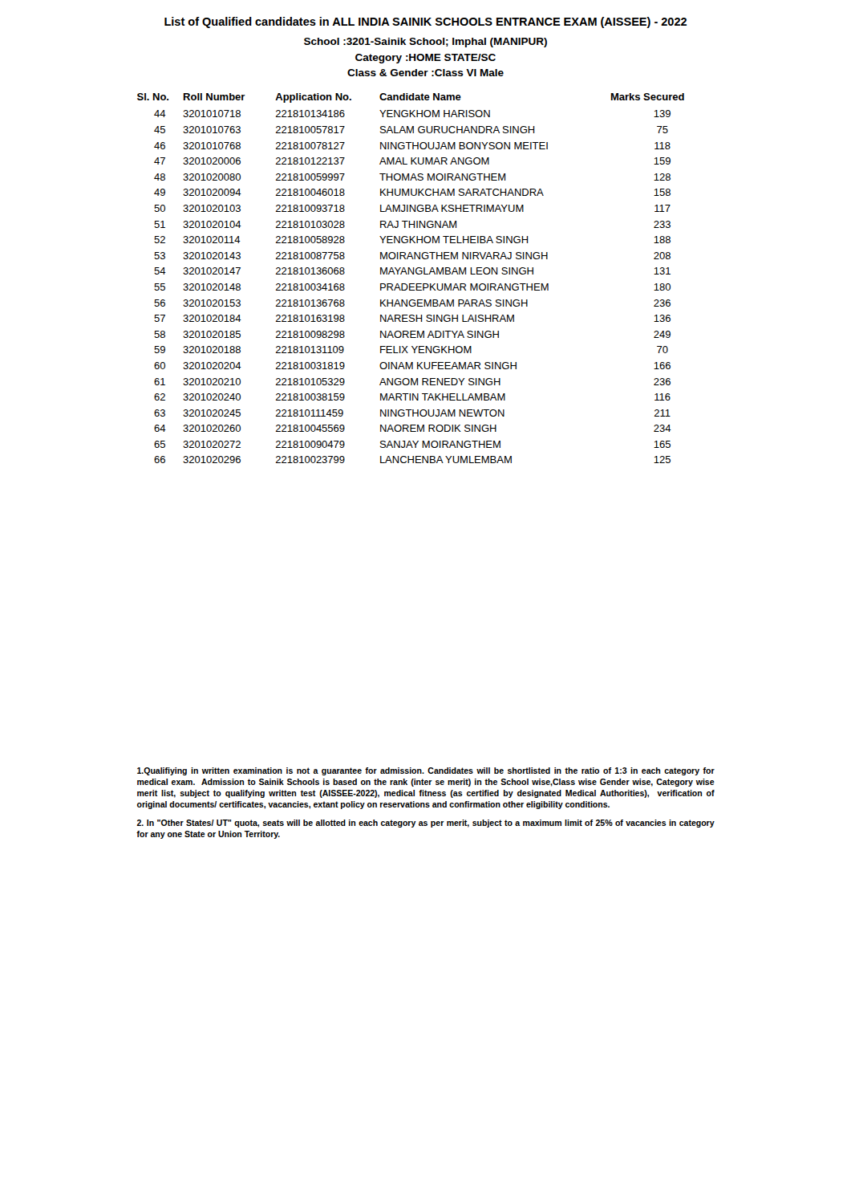List of Qualified candidates in ALL INDIA SAINIK SCHOOLS ENTRANCE EXAM (AISSEE) - 2022
School :3201-Sainik School; Imphal (MANIPUR)
Category :HOME STATE/SC
Class & Gender :Class VI Male
| Sl. No. | Roll Number | Application No. | Candidate Name | Marks Secured |
| --- | --- | --- | --- | --- |
| 44 | 3201010718 | 221810134186 | YENGKHOM HARISON | 139 |
| 45 | 3201010763 | 221810057817 | SALAM GURUCHANDRA SINGH | 75 |
| 46 | 3201010768 | 221810078127 | NINGTHOUJAM BONYSON MEITEI | 118 |
| 47 | 3201020006 | 221810122137 | AMAL KUMAR ANGOM | 159 |
| 48 | 3201020080 | 221810059997 | THOMAS MOIRANGTHEM | 128 |
| 49 | 3201020094 | 221810046018 | KHUMUKCHAM SARATCHANDRA | 158 |
| 50 | 3201020103 | 221810093718 | LAMJINGBA KSHETRIMAYUM | 117 |
| 51 | 3201020104 | 221810103028 | RAJ THINGNAM | 233 |
| 52 | 3201020114 | 221810058928 | YENGKHOM TELHEIBA SINGH | 188 |
| 53 | 3201020143 | 221810087758 | MOIRANGTHEM NIRVARAJ SINGH | 208 |
| 54 | 3201020147 | 221810136068 | MAYANGLAMBAM LEON SINGH | 131 |
| 55 | 3201020148 | 221810034168 | PRADEEPKUMAR MOIRANGTHEM | 180 |
| 56 | 3201020153 | 221810136768 | KHANGEMBAM PARAS SINGH | 236 |
| 57 | 3201020184 | 221810163198 | NARESH SINGH LAISHRAM | 136 |
| 58 | 3201020185 | 221810098298 | NAOREM ADITYA SINGH | 249 |
| 59 | 3201020188 | 221810131109 | FELIX YENGKHOM | 70 |
| 60 | 3201020204 | 221810031819 | OINAM KUFEEAMAR SINGH | 166 |
| 61 | 3201020210 | 221810105329 | ANGOM RENEDY SINGH | 236 |
| 62 | 3201020240 | 221810038159 | MARTIN TAKHELLAMBAM | 116 |
| 63 | 3201020245 | 221810111459 | NINGTHOUJAM NEWTON | 211 |
| 64 | 3201020260 | 221810045569 | NAOREM RODIK SINGH | 234 |
| 65 | 3201020272 | 221810090479 | SANJAY MOIRANGTHEM | 165 |
| 66 | 3201020296 | 221810023799 | LANCHENBA YUMLEMBAM | 125 |
1.Qualifiying in written examination is not a guarantee for admission. Candidates will be shortlisted in the ratio of 1:3 in each category for medical exam. Admission to Sainik Schools is based on the rank (inter se merit) in the School wise,Class wise Gender wise, Category wise merit list, subject to qualifying written test (AISSEE-2022), medical fitness (as certified by designated Medical Authorities), verification of original documents/ certificates, vacancies, extant policy on reservations and confirmation other eligibility conditions.
2. In "Other States/ UT" quota, seats will be allotted in each category as per merit, subject to a maximum limit of 25% of vacancies in category for any one State or Union Territory.